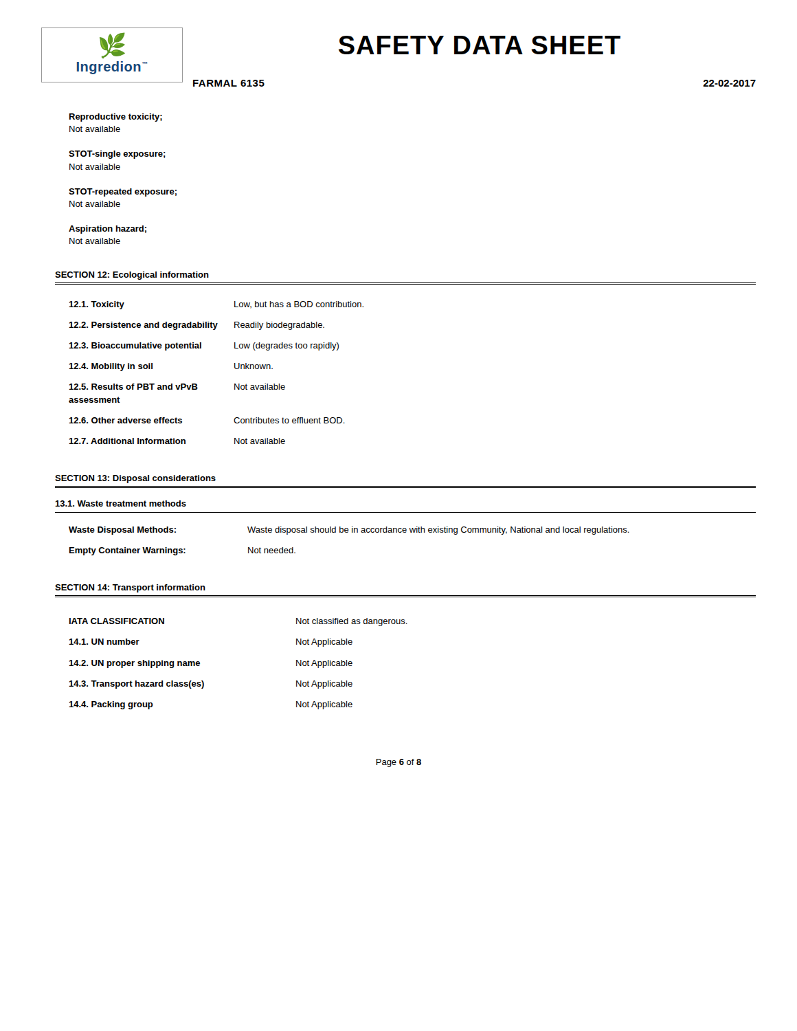🌿
Ingredion™
SAFETY DATA SHEET
FARMAL 6135 22-02-2017
Reproductive toxicity;
Not available
STOT-single exposure;
Not available
STOT-repeated exposure;
Not available
Aspiration hazard;
Not available
SECTION 12: Ecological information
| 12.1. Toxicity | Low, but has a BOD contribution. |
| 12.2. Persistence and degradability | Readily biodegradable. |
| 12.3. Bioaccumulative potential | Low (degrades too rapidly) |
| 12.4. Mobility in soil | Unknown. |
| 12.5. Results of PBT and vPvB assessment | Not available |
| 12.6. Other adverse effects | Contributes to effluent BOD. |
| 12.7. Additional Information | Not available |
SECTION 13: Disposal considerations
13.1. Waste treatment methods
| Waste Disposal Methods: | Waste disposal should be in accordance with existing Community, National and local regulations. |
| Empty Container Warnings: | Not needed. |
SECTION 14: Transport information
| IATA CLASSIFICATION | Not classified as dangerous. |
| 14.1. UN number | Not Applicable |
| 14.2. UN proper shipping name | Not Applicable |
| 14.3. Transport hazard class(es) | Not Applicable |
| 14.4. Packing group | Not Applicable |
Page 6 of 8